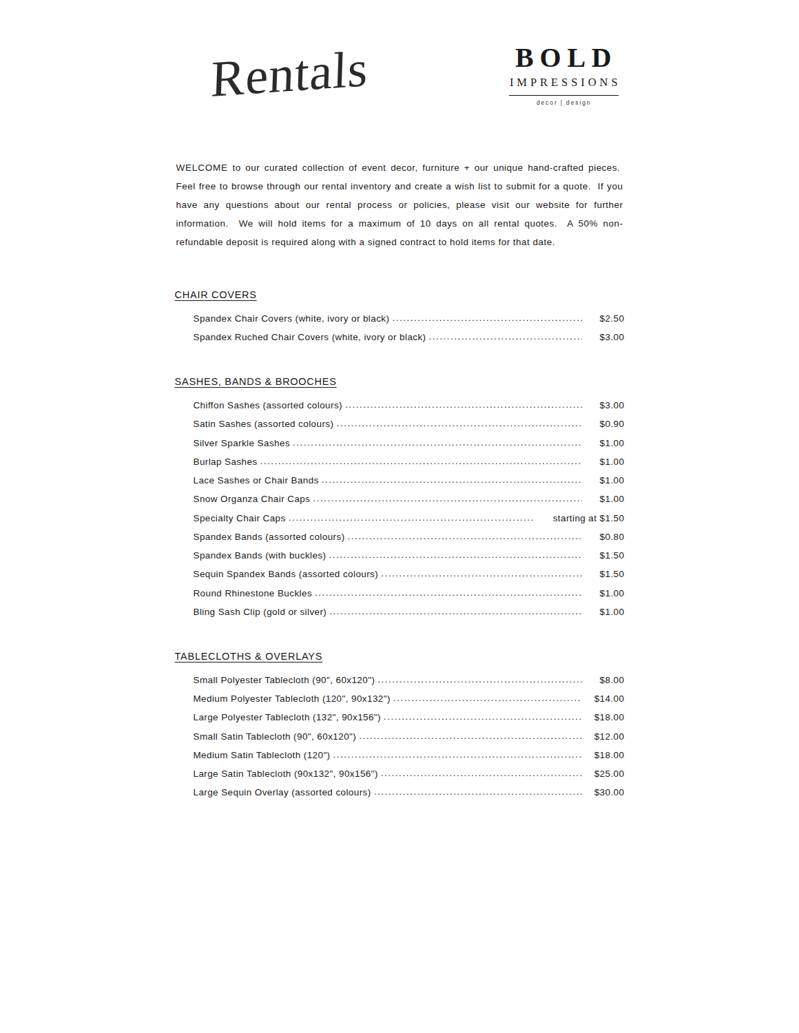Rentals
BOLD
IMPRESSIONS
decor | design
WELCOME to our curated collection of event decor, furniture + our unique hand-crafted pieces. Feel free to browse through our rental inventory and create a wish list to submit for a quote. If you have any questions about our rental process or policies, please visit our website for further information. We will hold items for a maximum of 10 days on all rental quotes. A 50% non-refundable deposit is required along with a signed contract to hold items for that date.
CHAIR COVERS
Spandex Chair Covers (white, ivory or black)................................................................................................$2.50
Spandex Ruched Chair Covers (white, ivory or black)................................................................................................$3.00
SASHES, BANDS & BROOCHES
Chiffon Sashes (assorted colours)................................................................................................$3.00
Satin Sashes (assorted colours)................................................................................................$0.90
Silver Sparkle Sashes................................................................................................$1.00
Burlap Sashes................................................................................................$1.00
Lace Sashes or Chair Bands................................................................................................$1.00
Snow Organza Chair Caps................................................................................................$1.00
Specialty Chair Caps................................................................................................ starting at $1.50
Spandex Bands (assorted colours)................................................................................................$0.80
Spandex Bands (with buckles)................................................................................................$1.50
Sequin Spandex Bands (assorted colours)................................................................................................$1.50
Round Rhinestone Buckles................................................................................................$1.00
Bling Sash Clip (gold or silver)................................................................................................$1.00
TABLECLOTHS & OVERLAYS
Small Polyester Tablecloth (90", 60x120")................................................................................................$8.00
Medium Polyester Tablecloth (120", 90x132")................................................................................................$14.00
Large Polyester Tablecloth (132", 90x156")................................................................................................$18.00
Small Satin Tablecloth (90", 60x120")................................................................................................$12.00
Medium Satin Tablecloth (120")................................................................................................$18.00
Large Satin Tablecloth (90x132", 90x156")................................................................................................$25.00
Large Sequin Overlay (assorted colours)................................................................................................$30.00